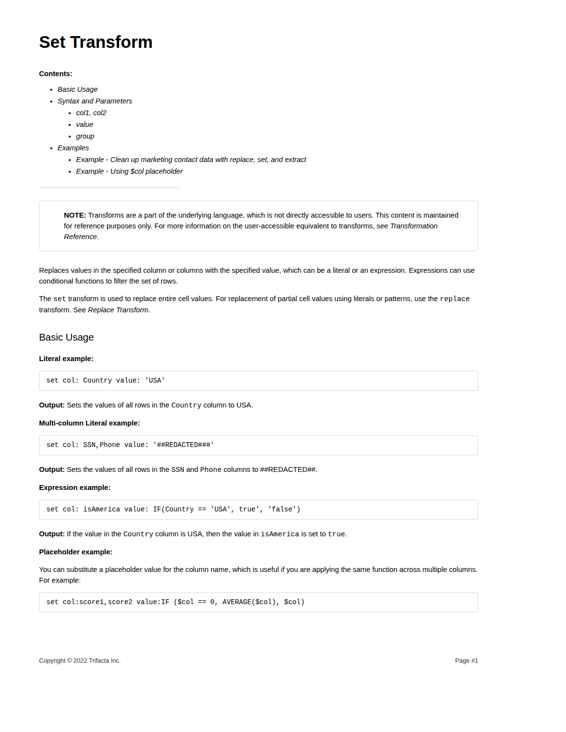Set Transform
Contents:
Basic Usage
Syntax and Parameters
col1, col2
value
group
Examples
Example - Clean up marketing contact data with replace, set, and extract
Example - Using $col placeholder
NOTE: Transforms are a part of the underlying language, which is not directly accessible to users. This content is maintained for reference purposes only. For more information on the user-accessible equivalent to transforms, see Transformation Reference.
Replaces values in the specified column or columns with the specified value, which can be a literal or an expression. Expressions can use conditional functions to filter the set of rows.
The set transform is used to replace entire cell values. For replacement of partial cell values using literals or patterns, use the replace transform. See Replace Transform.
Basic Usage
Literal example:
set col: Country value: 'USA'
Output: Sets the values of all rows in the Country column to USA.
Multi-column Literal example:
set col: SSN,Phone value: '##REDACTED###'
Output: Sets the values of all rows in the SSN and Phone columns to ##REDACTED##.
Expression example:
set col: isAmerica value: IF(Country == 'USA', true', 'false')
Output: If the value in the Country column is USA, then the value in isAmerica is set to true.
Placeholder example:
You can substitute a placeholder value for the column name, which is useful if you are applying the same function across multiple columns. For example:
set col:score1,score2 value:IF ($col == 0, AVERAGE($col), $col)
Copyright © 2022 Trifacta Inc. Page #1